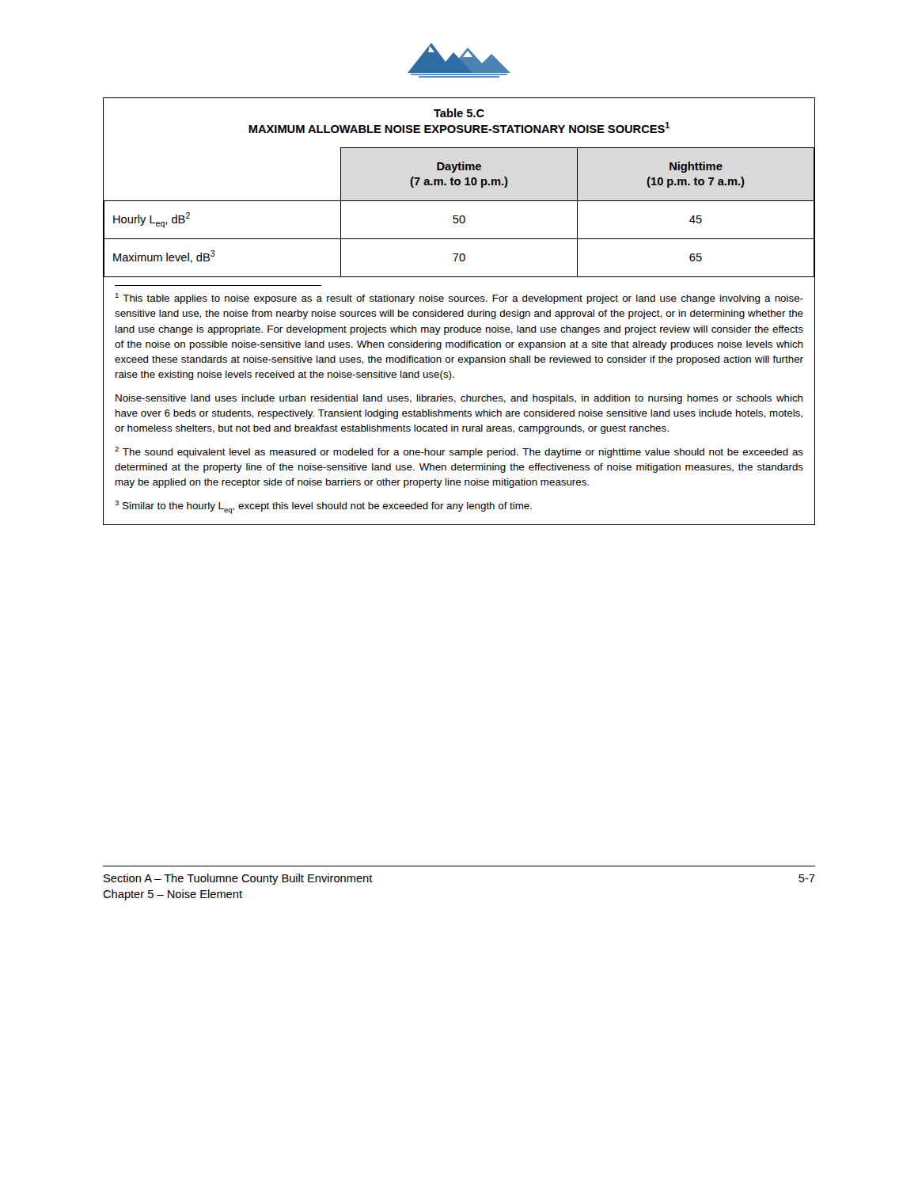Table 5.C MAXIMUM ALLOWABLE NOISE EXPOSURE-STATIONARY NOISE SOURCES 1
| | Daytime (7 a.m. to 10 p.m.) | Nighttime (10 p.m. to 7 a.m.) |
| --- | --- | --- |
| Hourly L eq , dB 2 | 50 | 45 |
| Maximum level, dB 3 | 70 | 65 |
1 This table applies to noise exposure as a result of stationary noise sources. For a development project or land use change involving a noise-sensitive land use, the noise from nearby noise sources will be considered during design and approval of the project, or in determining whether the land use change is appropriate. For development projects which may produce noise, land use changes and project review will consider the effects of the noise on possible noise-sensitive land uses. When considering modification or expansion at a site that already produces noise levels which exceed these standards at noise-sensitive land uses, the modification or expansion shall be reviewed to consider if the proposed action will further raise the existing noise levels received at the noise-sensitive land use(s).
Noise-sensitive land uses include urban residential land uses, libraries, churches, and hospitals, in addition to nursing homes or schools which have over 6 beds or students, respectively. Transient lodging establishments which are considered noise sensitive land uses include hotels, motels, or homeless shelters, but not bed and breakfast establishments located in rural areas, campgrounds, or guest ranches.
2 The sound equivalent level as measured or modeled for a one-hour sample period. The daytime or nighttime value should not be exceeded as determined at the property line of the noise-sensitive land use. When determining the effectiveness of noise mitigation measures, the standards may be applied on the receptor side of noise barriers or other property line noise mitigation measures.
3 Similar to the hourly Leq, except this level should not be exceeded for any length of time.
Section A – The Tuolumne County Built Environment
Chapter 5 – Noise Element
5-7